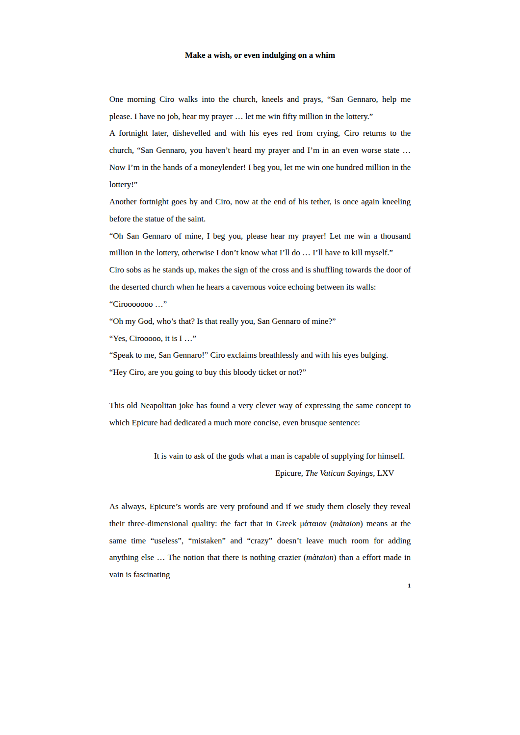Make a wish, or even indulging on a whim
One morning Ciro walks into the church, kneels and prays, “San Gennaro, help me please. I have no job, hear my prayer … let me win fifty million in the lottery.”
A fortnight later, dishevelled and with his eyes red from crying, Ciro returns to the church, “San Gennaro, you haven’t heard my prayer and I’m in an even worse state … Now I’m in the hands of a moneylender! I beg you, let me win one hundred million in the lottery!”
Another fortnight goes by and Ciro, now at the end of his tether, is once again kneeling before the statue of the saint.
“Oh San Gennaro of mine, I beg you, please hear my prayer! Let me win a thousand million in the lottery, otherwise I don’t know what I’ll do … I’ll have to kill myself.”
Ciro sobs as he stands up, makes the sign of the cross and is shuffling towards the door of the deserted church when he hears a cavernous voice echoing between its walls:
“Cirooooooo …”
“Oh my God, who’s that? Is that really you, San Gennaro of mine?”
“Yes, Cirooooo, it is I …”
“Speak to me, San Gennaro!” Ciro exclaims breathlessly and with his eyes bulging.
“Hey Ciro, are you going to buy this bloody ticket or not?”
This old Neapolitan joke has found a very clever way of expressing the same concept to which Epicure had dedicated a much more concise, even brusque sentence:
It is vain to ask of the gods what a man is capable of supplying for himself.
Epicure, The Vatican Sayings, LXV
As always, Epicure’s words are very profound and if we study them closely they reveal their three-dimensional quality: the fact that in Greek μάταιον (màtaion) means at the same time “useless”, “mistaken” and “crazy” doesn’t leave much room for adding anything else … The notion that there is nothing crazier (màtaion) than a effort made in vain is fascinating
1